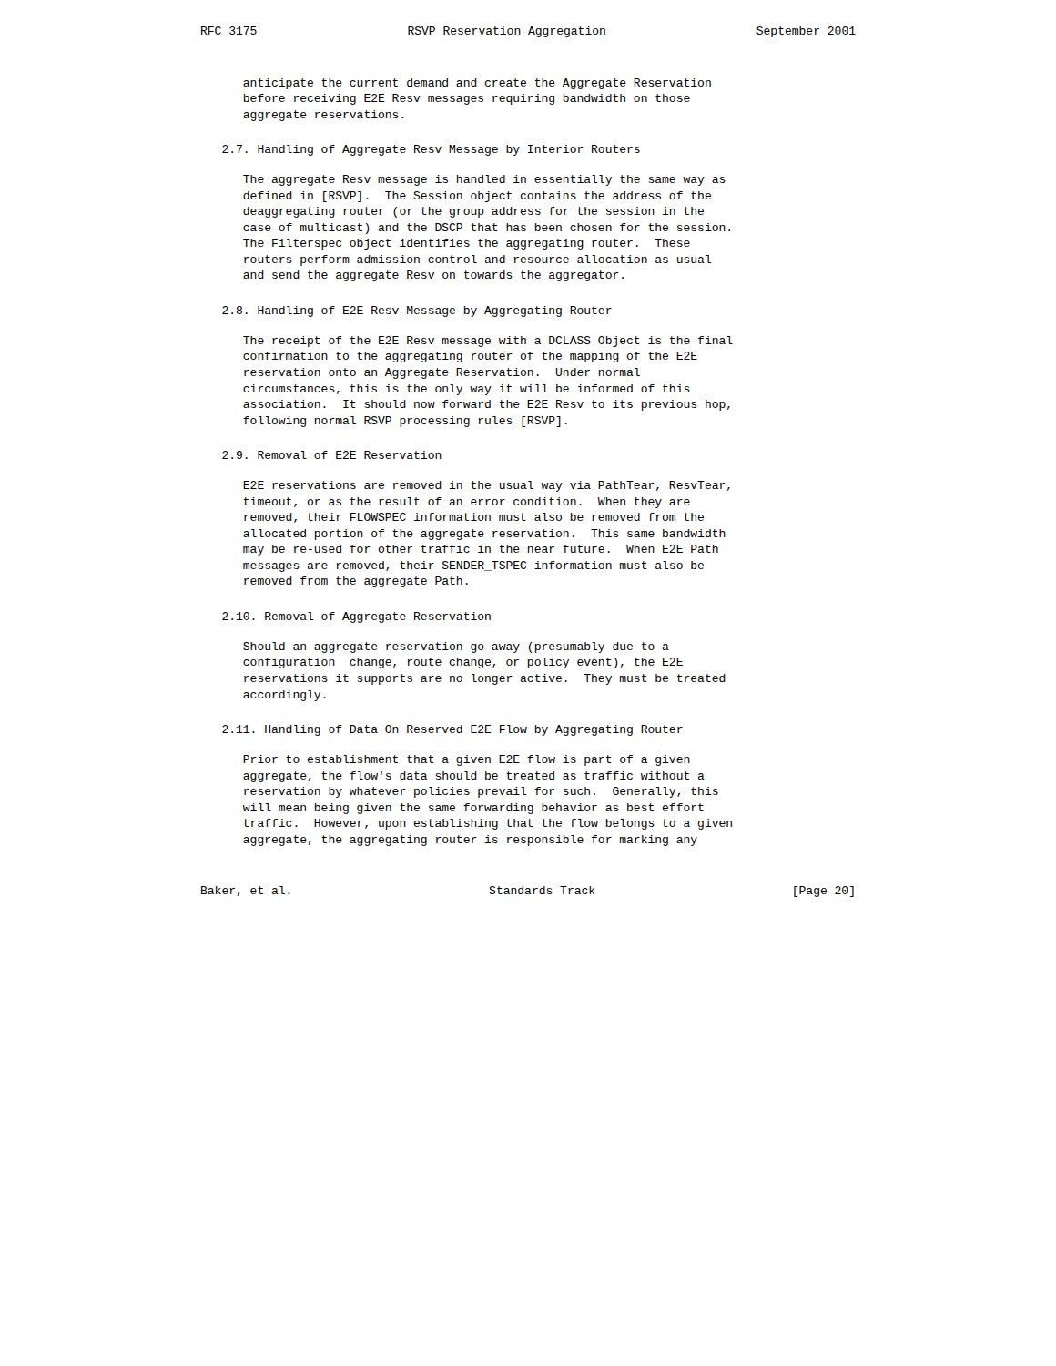RFC 3175 RSVP Reservation Aggregation September 2001
anticipate the current demand and create the Aggregate Reservation before receiving E2E Resv messages requiring bandwidth on those aggregate reservations.
2.7. Handling of Aggregate Resv Message by Interior Routers
The aggregate Resv message is handled in essentially the same way as defined in [RSVP]. The Session object contains the address of the deaggregating router (or the group address for the session in the case of multicast) and the DSCP that has been chosen for the session. The Filterspec object identifies the aggregating router. These routers perform admission control and resource allocation as usual and send the aggregate Resv on towards the aggregator.
2.8. Handling of E2E Resv Message by Aggregating Router
The receipt of the E2E Resv message with a DCLASS Object is the final confirmation to the aggregating router of the mapping of the E2E reservation onto an Aggregate Reservation. Under normal circumstances, this is the only way it will be informed of this association. It should now forward the E2E Resv to its previous hop, following normal RSVP processing rules [RSVP].
2.9. Removal of E2E Reservation
E2E reservations are removed in the usual way via PathTear, ResvTear, timeout, or as the result of an error condition. When they are removed, their FLOWSPEC information must also be removed from the allocated portion of the aggregate reservation. This same bandwidth may be re-used for other traffic in the near future. When E2E Path messages are removed, their SENDER_TSPEC information must also be removed from the aggregate Path.
2.10. Removal of Aggregate Reservation
Should an aggregate reservation go away (presumably due to a configuration change, route change, or policy event), the E2E reservations it supports are no longer active. They must be treated accordingly.
2.11. Handling of Data On Reserved E2E Flow by Aggregating Router
Prior to establishment that a given E2E flow is part of a given aggregate, the flow's data should be treated as traffic without a reservation by whatever policies prevail for such. Generally, this will mean being given the same forwarding behavior as best effort traffic. However, upon establishing that the flow belongs to a given aggregate, the aggregating router is responsible for marking any
Baker, et al. Standards Track [Page 20]